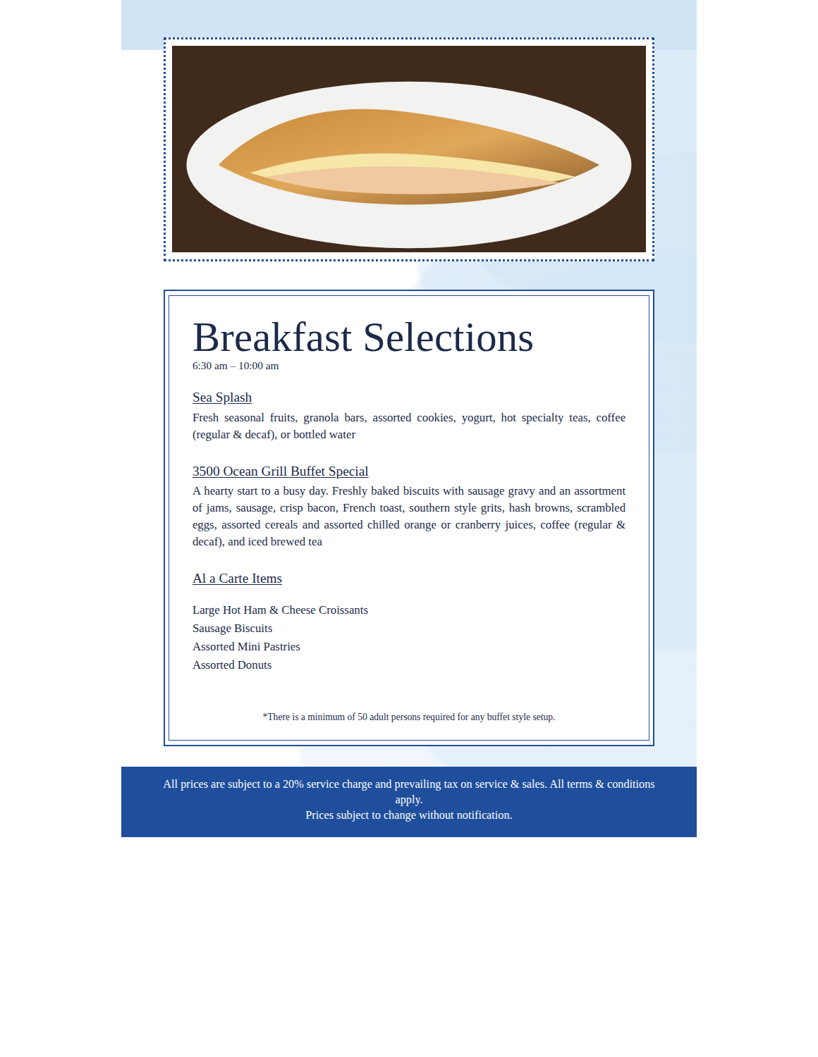Breakfast Selections
6:30 am – 10:00 am
Sea Splash
Fresh seasonal fruits, granola bars, assorted cookies, yogurt, hot specialty teas, coffee (regular & decaf), or bottled water
3500 Ocean Grill Buffet Special
A hearty start to a busy day. Freshly baked biscuits with sausage gravy and an assortment of jams, sausage, crisp bacon, French toast, southern style grits, hash browns, scrambled eggs, assorted cereals and assorted chilled orange or cranberry juices, coffee (regular & decaf), and iced brewed tea
Al a Carte Items
Large Hot Ham & Cheese Croissants
Sausage Biscuits
Assorted Mini Pastries
Assorted Donuts
*There is a minimum of 50 adult persons required for any buffet style setup.
All prices are subject to a 20% service charge and prevailing tax on service & sales. All terms & conditions apply.
Prices subject to change without notification.